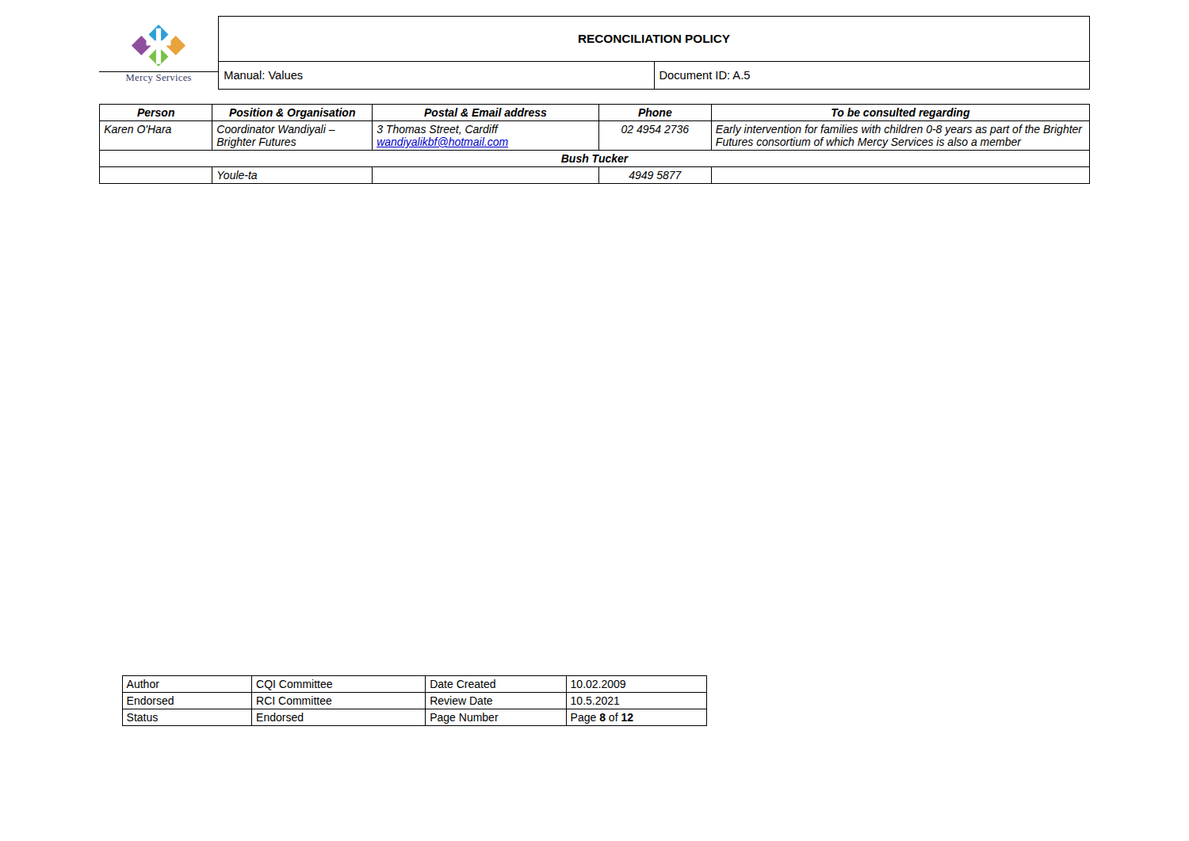| Mercy Services | RECONCILIATION POLICY |
| Manual: Values | Document ID: A.5 |
| Person | Position & Organisation | Postal & Email address | Phone | To be consulted regarding |
| --- | --- | --- | --- | --- |
| Karen O'Hara | Coordinator Wandiyali – Brighter Futures | 3 Thomas Street, Cardiff wandiyalikbf@hotmail.com | 02 4954 2736 | Early intervention for families with children 0-8 years as part of the Brighter Futures consortium of which Mercy Services is also a member |
| Bush Tucker |
| | Youle-ta | | 4949 5877 | |
| Author | CQI Committee | Date Created | 10.02.2009 |
| Endorsed | RCI Committee | Review Date | 10.5.2021 |
| Status | Endorsed | Page Number | Page 8 of 12 |